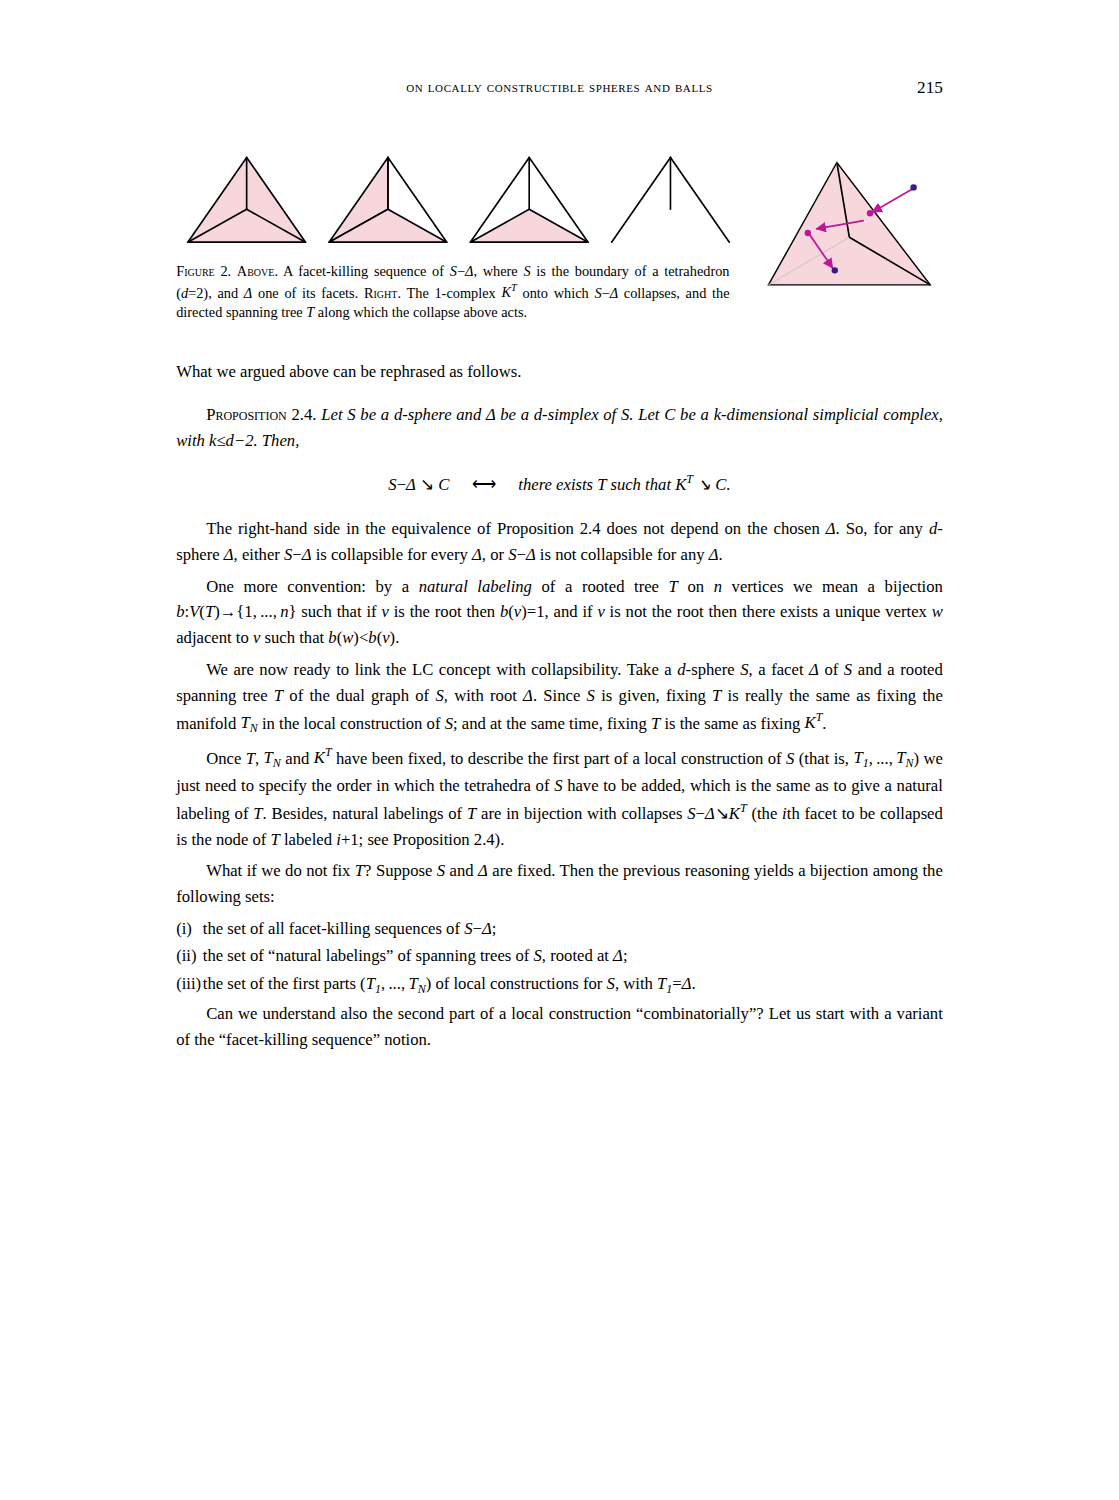on locally constructible spheres and balls 215
Figure 2. Above. A facet-killing sequence of S−Δ, where S is the boundary of a tetrahedron (d=2), and Δ one of its facets. Right. The 1-complex KT onto which S−Δ collapses, and the directed spanning tree T along which the collapse above acts.
What we argued above can be rephrased as follows.
Proposition 2.4. Let S be a d-sphere and Δ be a d-simplex of S. Let C be a k-dimensional simplicial complex, with k≤d−2. Then,
S−Δ ↘ C ⟷ there exists T such that KT ↘ C.
The right-hand side in the equivalence of Proposition 2.4 does not depend on the chosen Δ. So, for any d-sphere Δ, either S−Δ is collapsible for every Δ, or S−Δ is not collapsible for any Δ.
One more convention: by a natural labeling of a rooted tree T on n vertices we mean a bijection b:V(T)→{1, ..., n} such that if v is the root then b(v)=1, and if v is not the root then there exists a unique vertex w adjacent to v such that b(w)<b(v).
We are now ready to link the LC concept with collapsibility. Take a d-sphere S, a facet Δ of S and a rooted spanning tree T of the dual graph of S, with root Δ. Since S is given, fixing T is really the same as fixing the manifold TN in the local construction of S; and at the same time, fixing T is the same as fixing KT.
Once T, TN and KT have been fixed, to describe the first part of a local construction of S (that is, T1, ..., TN) we just need to specify the order in which the tetrahedra of S have to be added, which is the same as to give a natural labeling of T. Besides, natural labelings of T are in bijection with collapses S−Δ↘KT (the ith facet to be collapsed is the node of T labeled i+1; see Proposition 2.4).
What if we do not fix T? Suppose S and Δ are fixed. Then the previous reasoning yields a bijection among the following sets:
(i) the set of all facet-killing sequences of S−Δ;
(ii) the set of “natural labelings” of spanning trees of S, rooted at Δ;
(iii) the set of the first parts (T1, ..., TN) of local constructions for S, with T1=Δ.
Can we understand also the second part of a local construction “combinatorially”? Let us start with a variant of the “facet-killing sequence” notion.